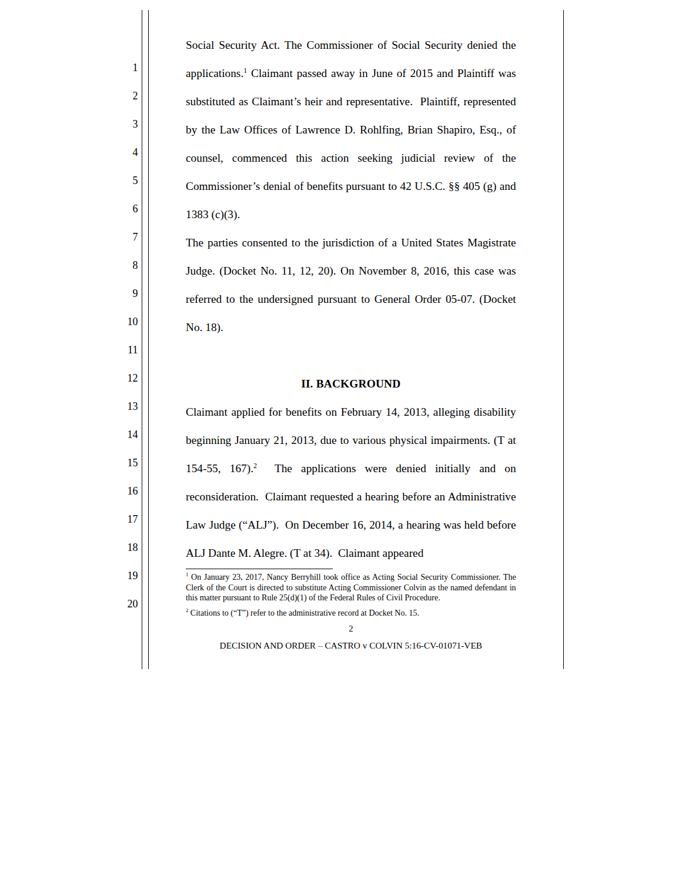1
2
3
4
5
6
7
8
9
10
11
12
13
14
15
16
17
18
19
20
Social Security Act. The Commissioner of Social Security denied the applications.1 Claimant passed away in June of 2015 and Plaintiff was substituted as Claimant’s heir and representative. Plaintiff, represented by the Law Offices of Lawrence D. Rohlfing, Brian Shapiro, Esq., of counsel, commenced this action seeking judicial review of the Commissioner’s denial of benefits pursuant to 42 U.S.C. §§ 405 (g) and 1383 (c)(3).
The parties consented to the jurisdiction of a United States Magistrate Judge. (Docket No. 11, 12, 20). On November 8, 2016, this case was referred to the undersigned pursuant to General Order 05-07. (Docket No. 18).
II. BACKGROUND
Claimant applied for benefits on February 14, 2013, alleging disability beginning January 21, 2013, due to various physical impairments. (T at 154-55, 167).2 The applications were denied initially and on reconsideration. Claimant requested a hearing before an Administrative Law Judge (“ALJ”). On December 16, 2014, a hearing was held before ALJ Dante M. Alegre. (T at 34). Claimant appeared
1 On January 23, 2017, Nancy Berryhill took office as Acting Social Security Commissioner. The Clerk of the Court is directed to substitute Acting Commissioner Colvin as the named defendant in this matter pursuant to Rule 25(d)(1) of the Federal Rules of Civil Procedure.
2 Citations to (“T”) refer to the administrative record at Docket No. 15.
2
DECISION AND ORDER – CASTRO v COLVIN 5:16-CV-01071-VEB